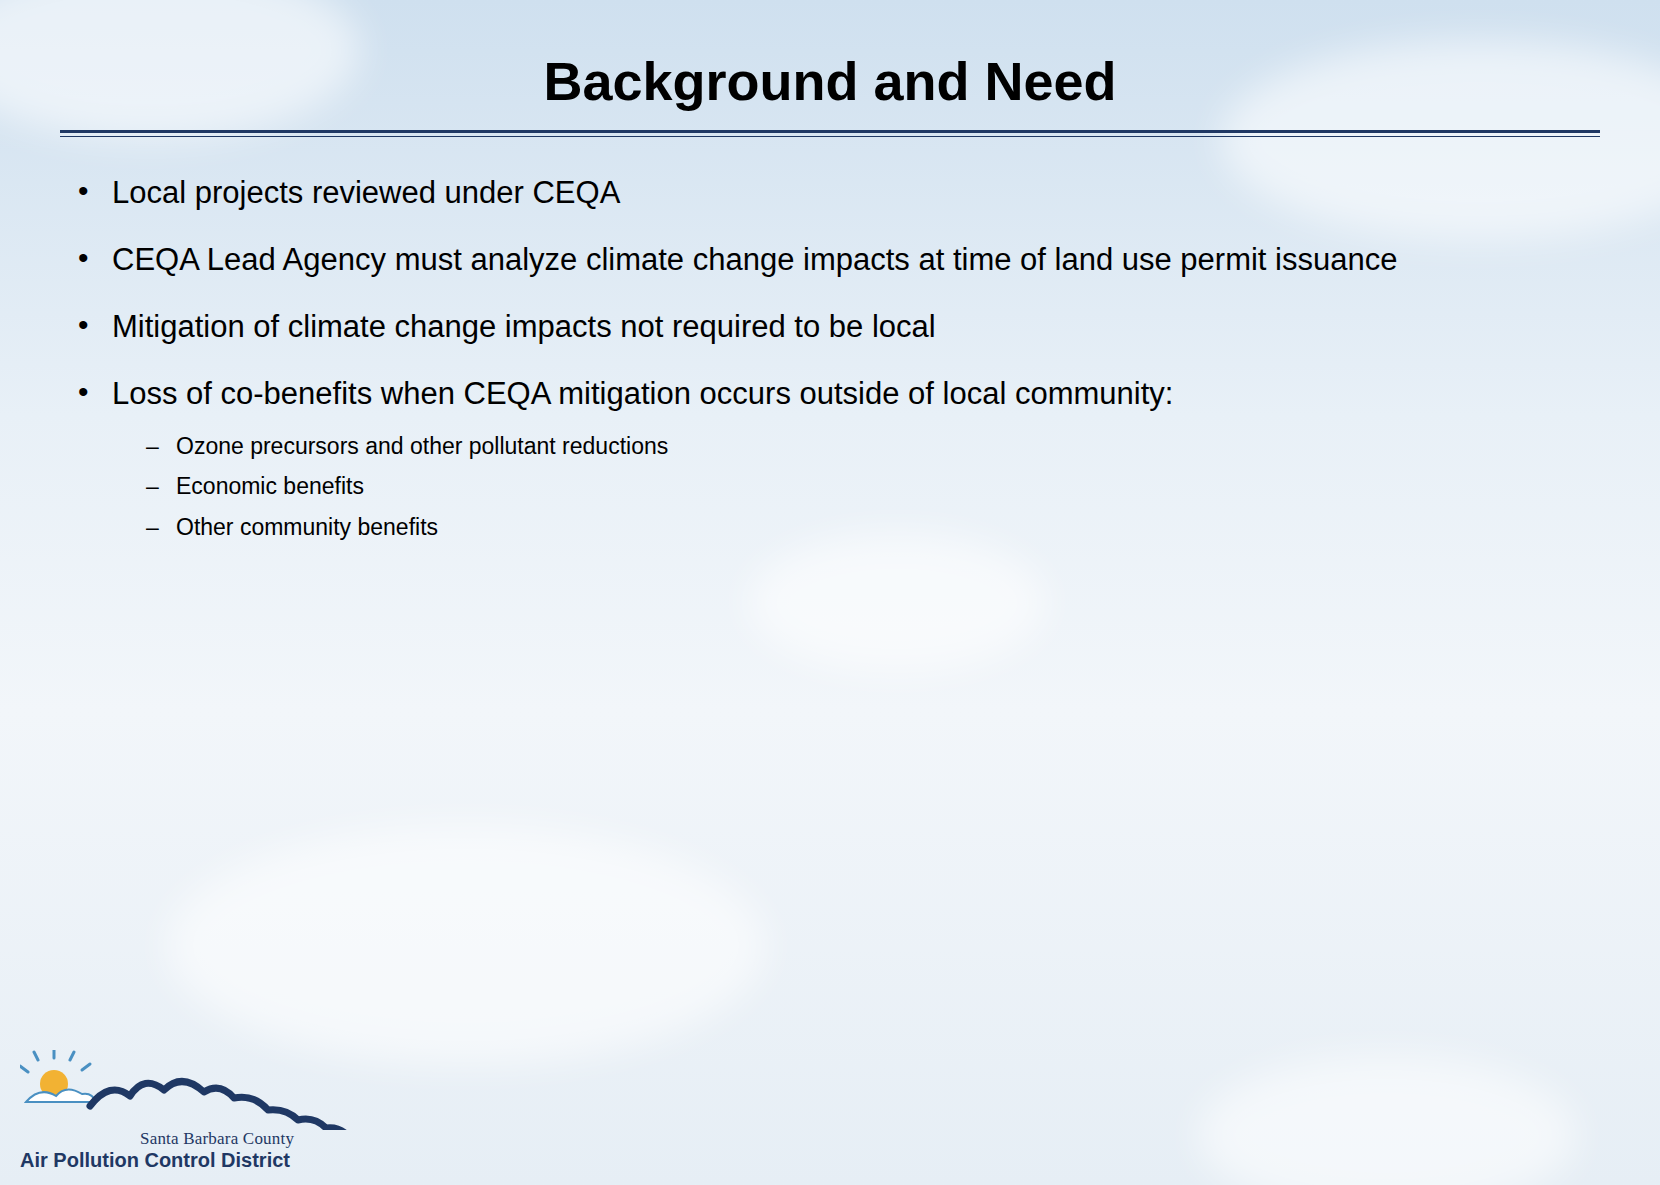Background and Need
Local projects reviewed under CEQA
CEQA Lead Agency must analyze climate change impacts at time of land use permit issuance
Mitigation of climate change impacts not required to be local
Loss of co-benefits when CEQA mitigation occurs outside of local community:
Ozone precursors and other pollutant reductions
Economic benefits
Other community benefits
Santa Barbara County
Air Pollution Control District